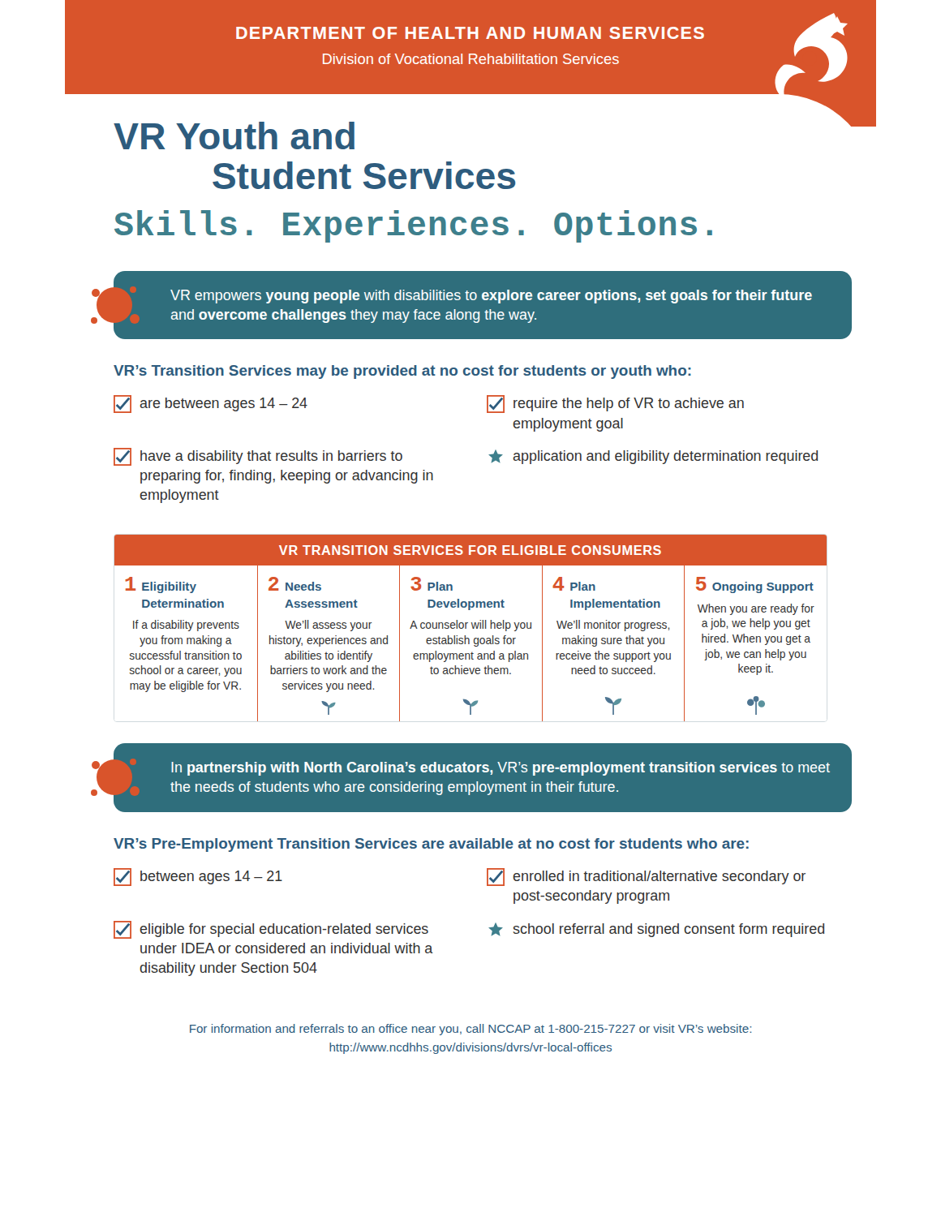Department of Health and Human Services
Division of Vocational Rehabilitation Services
VR Youth andStudent Services
Skills. Experiences. Options.
VR empowers young people with disabilities to explore career options, set goals for their future and overcome challenges they may face along the way.
VR’s Transition Services may be provided at no cost for students or youth who:
are between ages 14 – 24
require the help of VR to achieve an employment goal
have a disability that results in barriers to preparing for, finding, keeping or advancing in employment
application and eligibility determination required
VR Transition Services for Eligible Consumers
1
Eligibility Determination
If a disability prevents you from making a successful transition to school or a career, you may be eligible for VR.
2
Needs Assessment
We’ll assess your history, experiences and abilities to identify barriers to work and the services you need.
3
Plan Development
A counselor will help you establish goals for employment and a plan to achieve them.
4
Plan Implementation
We’ll monitor progress, making sure that you receive the support you need to succeed.
5
Ongoing Support
When you are ready for a job, we help you get hired. When you get a job, we can help you keep it.
In partnership with North Carolina’s educators, VR’s pre-employment transition services to meet the needs of students who are considering employment in their future.
VR’s Pre-Employment Transition Services are available at no cost for students who are:
between ages 14 – 21
enrolled in traditional/alternative secondary or post-secondary program
eligible for special education-related services under IDEA or considered an individual with a disability under Section 504
school referral and signed consent form required
For information and referrals to an office near you, call NCCAP at 1-800-215-7227 or visit VR’s website:
http://www.ncdhhs.gov/divisions/dvrs/vr-local-offices